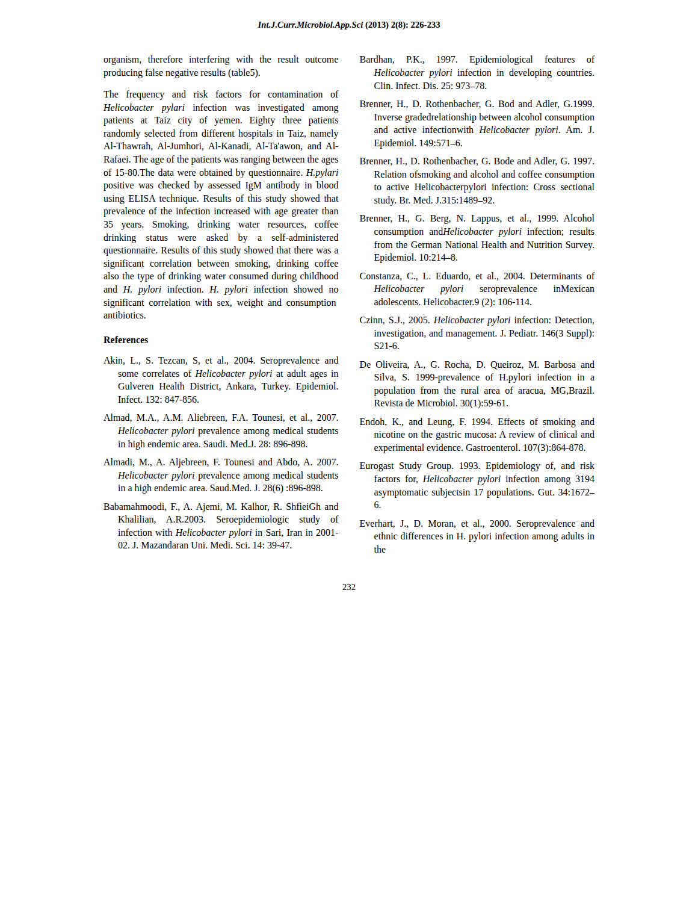Int.J.Curr.Microbiol.App.Sci (2013) 2(8): 226-233
organism, therefore interfering with the result outcome producing false negative results (table5).
The frequency and risk factors for contamination of Helicobacter pylari infection was investigated among patients at Taiz city of yemen. Eighty three patients randomly selected from different hospitals in Taiz, namely Al-Thawrah, Al-Jumhori, Al-Kanadi, Al-Ta'awon, and Al-Rafaei. The age of the patients was ranging between the ages of 15-80.The data were obtained by questionnaire. H.pylari positive was checked by assessed IgM antibody in blood using ELISA technique. Results of this study showed that prevalence of the infection increased with age greater than 35 years. Smoking, drinking water resources, coffee drinking status were asked by a self-administered questionnaire. Results of this study showed that there was a significant correlation between smoking, drinking coffee also the type of drinking water consumed during childhood and H. pylori infection. H. pylori infection showed no significant correlation with sex, weight and consumption antibiotics.
References
Akin, L., S. Tezcan, S, et al., 2004. Seroprevalence and some correlates of Helicobacter pylori at adult ages in Gulveren Health District, Ankara, Turkey. Epidemiol. Infect. 132: 847-856.
Almad, M.A., A.M. Aliebreen, F.A. Tounesi, et al., 2007. Helicobacter pylori prevalence among medical students in high endemic area. Saudi. Med.J. 28: 896-898.
Almadi, M., A. Aljebreen, F. Tounesi and Abdo, A. 2007. Helicobacter pylori prevalence among medical students in a high endemic area. Saud.Med. J. 28(6) :896-898.
Babamahmoodi, F., A. Ajemi, M. Kalhor, R. ShfieiGh and Khalilian, A.R.2003. Seroepidemiologic study of infection with Helicobacter pylori in Sari, Iran in 2001-02. J. Mazandaran Uni. Medi. Sci. 14: 39-47.
Bardhan, P.K., 1997. Epidemiological features of Helicobacter pylori infection in developing countries. Clin. Infect. Dis. 25: 973–78.
Brenner, H., D. Rothenbacher, G. Bod and Adler, G.1999. Inverse gradedrelationship between alcohol consumption and active infectionwith Helicobacter pylori. Am. J. Epidemiol. 149:571–6.
Brenner, H., D. Rothenbacher, G. Bode and Adler, G. 1997. Relation ofsmoking and alcohol and coffee consumption to active Helicobacterpylori infection: Cross sectional study. Br. Med. J.315:1489–92.
Brenner, H., G. Berg, N. Lappus, et al., 1999. Alcohol consumption andHelicobacter pylori infection; results from the German National Health and Nutrition Survey. Epidemiol. 10:214–8.
Constanza, C., L. Eduardo, et al., 2004. Determinants of Helicobacter pylori seroprevalence inMexican adolescents. Helicobacter.9 (2): 106-114.
Czinn, S.J., 2005. Helicobacter pylori infection: Detection, investigation, and management. J. Pediatr. 146(3 Suppl): S21-6.
De Oliveira, A., G. Rocha, D. Queiroz, M. Barbosa and Silva, S. 1999-prevalence of H.pylori infection in a population from the rural area of aracua, MG,Brazil. Revista de Microbiol. 30(1):59-61.
Endoh, K., and Leung, F. 1994. Effects of smoking and nicotine on the gastric mucosa: A review of clinical and experimental evidence. Gastroenterol. 107(3):864-878.
Eurogast Study Group. 1993. Epidemiology of, and risk factors for, Helicobacter pylori infection among 3194 asymptomatic subjectsin 17 populations. Gut. 34:1672–6.
Everhart, J., D. Moran, et al., 2000. Seroprevalence and ethnic differences in H. pylori infection among adults in the
232